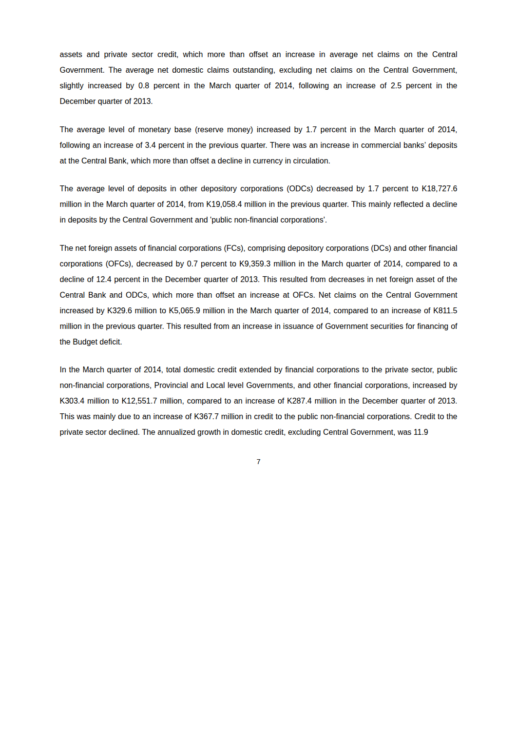assets and private sector credit, which more than offset an increase in average net claims on the Central Government. The average net domestic claims outstanding, excluding net claims on the Central Government, slightly increased by 0.8 percent in the March quarter of 2014, following an increase of 2.5 percent in the December quarter of 2013.
The average level of monetary base (reserve money) increased by 1.7 percent in the March quarter of 2014, following an increase of 3.4 percent in the previous quarter. There was an increase in commercial banks’ deposits at the Central Bank, which more than offset a decline in currency in circulation.
The average level of deposits in other depository corporations (ODCs) decreased by 1.7 percent to K18,727.6 million in the March quarter of 2014, from K19,058.4 million in the previous quarter. This mainly reflected a decline in deposits by the Central Government and 'public non-financial corporations'.
The net foreign assets of financial corporations (FCs), comprising depository corporations (DCs) and other financial corporations (OFCs), decreased by 0.7 percent to K9,359.3 million in the March quarter of 2014, compared to a decline of 12.4 percent in the December quarter of 2013. This resulted from decreases in net foreign asset of the Central Bank and ODCs, which more than offset an increase at OFCs. Net claims on the Central Government increased by K329.6 million to K5,065.9 million in the March quarter of 2014, compared to an increase of K811.5 million in the previous quarter. This resulted from an increase in issuance of Government securities for financing of the Budget deficit.
In the March quarter of 2014, total domestic credit extended by financial corporations to the private sector, public non-financial corporations, Provincial and Local level Governments, and other financial corporations, increased by K303.4 million to K12,551.7 million, compared to an increase of K287.4 million in the December quarter of 2013. This was mainly due to an increase of K367.7 million in credit to the public non-financial corporations. Credit to the private sector declined. The annualized growth in domestic credit, excluding Central Government, was 11.9
7